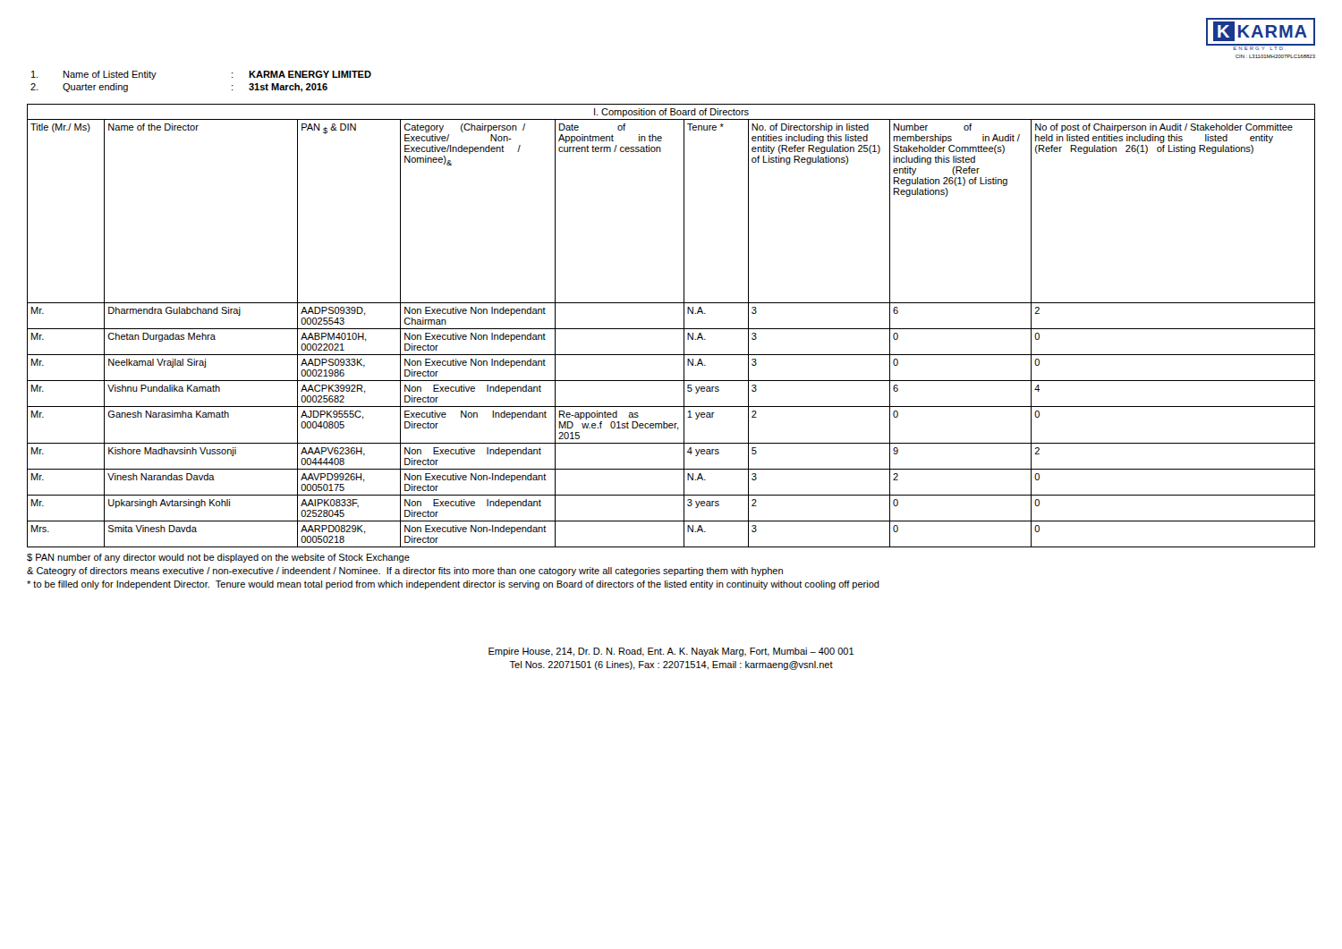KKARMA
ENERGY LTD.
CIN : L31101MH2007PLC168823
| 1. | Name of Listed Entity | : | KARMA ENERGY LIMITED |
| 2. | Quarter ending | : | 31st March, 2016 |
| I. Composition of Board of Directors |
| --- |
| Title (Mr./ Ms) | Name of the Director | PAN $ & DIN | Category (Chairperson / Executive/ Non- Executive/Independent / Nominee) & | Date of Appointment in the current term / cessation | Tenure * | No. of Directorship in listed entities including this listed entity (Refer Regulation 25(1) of Listing Regulations) | Number of memberships in Audit / Stakeholder Commttee(s) including this listed entity (Refer Regulation 26(1) of Listing Regulations) | No of post of Chairperson in Audit / Stakeholder Committee held in listed entities including this listed entity (Refer Regulation 26(1) of Listing Regulations) |
| Mr. | Dharmendra Gulabchand Siraj | AADPS0939D, 00025543 | Non Executive Non Independant Chairman | | N.A. | 3 | 6 | 2 |
| Mr. | Chetan Durgadas Mehra | AABPM4010H, 00022021 | Non Executive Non Independant Director | | N.A. | 3 | 0 | 0 |
| Mr. | Neelkamal Vrajlal Siraj | AADPS0933K, 00021986 | Non Executive Non Independant Director | | N.A. | 3 | 0 | 0 |
| Mr. | Vishnu Pundalika Kamath | AACPK3992R, 00025682 | Non Executive Independant Director | | 5 years | 3 | 6 | 4 |
| Mr. | Ganesh Narasimha Kamath | AJDPK9555C, 00040805 | Executive Non Independant Director | Re-appointed as MD w.e.f 01st December, 2015 | 1 year | 2 | 0 | 0 |
| Mr. | Kishore Madhavsinh Vussonji | AAAPV6236H, 00444408 | Non Executive Independant Director | | 4 years | 5 | 9 | 2 |
| Mr. | Vinesh Narandas Davda | AAVPD9926H, 00050175 | Non Executive Non-Independant Director | | N.A. | 3 | 2 | 0 |
| Mr. | Upkarsingh Avtarsingh Kohli | AAIPK0833F, 02528045 | Non Executive Independant Director | | 3 years | 2 | 0 | 0 |
| Mrs. | Smita Vinesh Davda | AARPD0829K, 00050218 | Non Executive Non-Independant Director | | N.A. | 3 | 0 | 0 |
$ PAN number of any director would not be displayed on the website of Stock Exchange
& Cateogry of directors means executive / non-executive / indeendent / Nominee. If a director fits into more than one catogory write all categories separting them with hyphen
* to be filled only for Independent Director. Tenure would mean total period from which independent director is serving on Board of directors of the listed entity in continuity without cooling off period
Empire House, 214, Dr. D. N. Road, Ent. A. K. Nayak Marg, Fort, Mumbai – 400 001
Tel Nos. 22071501 (6 Lines), Fax : 22071514, Email : karmaeng@vsnl.net